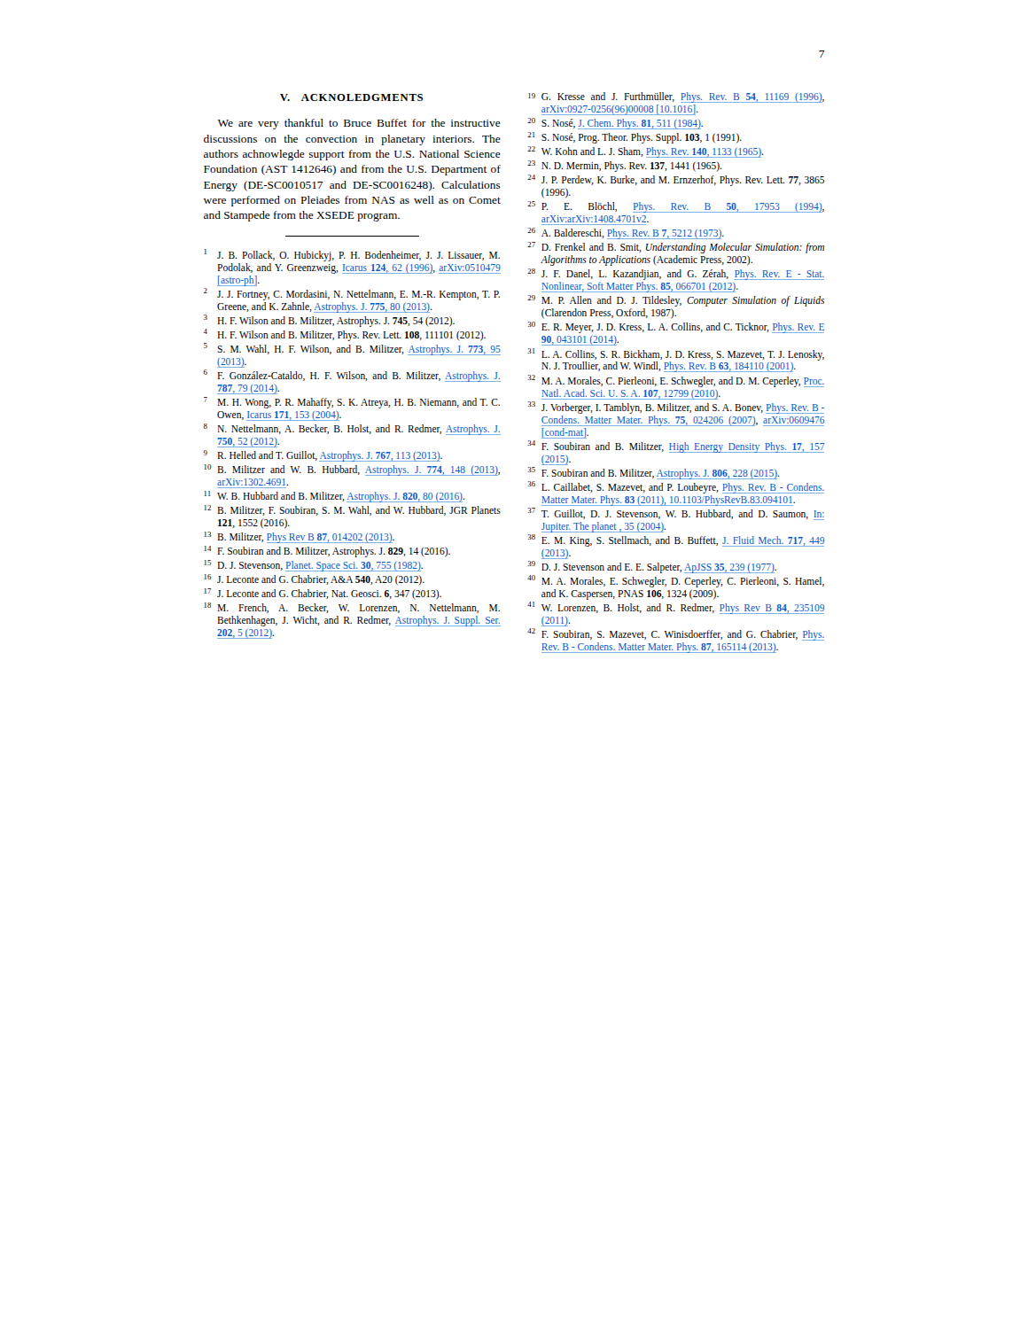7
V. Acknoledgments
We are very thankful to Bruce Buffet for the instructive discussions on the convection in planetary interiors. The authors achnowlegde support from the U.S. National Science Foundation (AST 1412646) and from the U.S. Department of Energy (DE-SC0010517 and DE-SC0016248). Calculations were performed on Pleiades from NAS as well as on Comet and Stampede from the XSEDE program.
J. B. Pollack, O. Hubickyj, P. H. Bodenheimer, J. J. Lissauer, M. Podolak, and Y. Greenzweig, Icarus 124, 62 (1996), arXiv:0510479 [astro-ph].
J. J. Fortney, C. Mordasini, N. Nettelmann, E. M.-R. Kempton, T. P. Greene, and K. Zahnle, Astrophys. J. 775, 80 (2013).
H. F. Wilson and B. Militzer, Astrophys. J. 745, 54 (2012).
H. F. Wilson and B. Militzer, Phys. Rev. Lett. 108, 111101 (2012).
S. M. Wahl, H. F. Wilson, and B. Militzer, Astrophys. J. 773, 95 (2013).
F. González-Cataldo, H. F. Wilson, and B. Militzer, Astrophys. J. 787, 79 (2014).
M. H. Wong, P. R. Mahaffy, S. K. Atreya, H. B. Niemann, and T. C. Owen, Icarus 171, 153 (2004).
N. Nettelmann, A. Becker, B. Holst, and R. Redmer, Astrophys. J. 750, 52 (2012).
R. Helled and T. Guillot, Astrophys. J. 767, 113 (2013).
B. Militzer and W. B. Hubbard, Astrophys. J. 774, 148 (2013), arXiv:1302.4691.
W. B. Hubbard and B. Militzer, Astrophys. J. 820, 80 (2016).
B. Militzer, F. Soubiran, S. M. Wahl, and W. Hubbard, JGR Planets 121, 1552 (2016).
B. Militzer, Phys Rev B 87, 014202 (2013).
F. Soubiran and B. Militzer, Astrophys. J. 829, 14 (2016).
D. J. Stevenson, Planet. Space Sci. 30, 755 (1982).
J. Leconte and G. Chabrier, A&A 540, A20 (2012).
J. Leconte and G. Chabrier, Nat. Geosci. 6, 347 (2013).
M. French, A. Becker, W. Lorenzen, N. Nettelmann, M. Bethkenhagen, J. Wicht, and R. Redmer, Astrophys. J. Suppl. Ser. 202, 5 (2012).
G. Kresse and J. Furthmüller, Phys. Rev. B 54, 11169 (1996), arXiv:0927-0256(96)00008 [10.1016].
S. Nosé, J. Chem. Phys. 81, 511 (1984).
S. Nosé, Prog. Theor. Phys. Suppl. 103, 1 (1991).
W. Kohn and L. J. Sham, Phys. Rev. 140, 1133 (1965).
N. D. Mermin, Phys. Rev. 137, 1441 (1965).
J. P. Perdew, K. Burke, and M. Ernzerhof, Phys. Rev. Lett. 77, 3865 (1996).
P. E. Blöchl, Phys. Rev. B 50, 17953 (1994), arXiv:arXiv:1408.4701v2.
A. Baldereschi, Phys. Rev. B 7, 5212 (1973).
D. Frenkel and B. Smit, Understanding Molecular Simulation: from Algorithms to Applications (Academic Press, 2002).
J. F. Danel, L. Kazandjian, and G. Zérah, Phys. Rev. E - Stat. Nonlinear, Soft Matter Phys. 85, 066701 (2012).
M. P. Allen and D. J. Tildesley, Computer Simulation of Liquids (Clarendon Press, Oxford, 1987).
E. R. Meyer, J. D. Kress, L. A. Collins, and C. Ticknor, Phys. Rev. E 90, 043101 (2014).
L. A. Collins, S. R. Bickham, J. D. Kress, S. Mazevet, T. J. Lenosky, N. J. Troullier, and W. Windl, Phys. Rev. B 63, 184110 (2001).
M. A. Morales, C. Pierleoni, E. Schwegler, and D. M. Ceperley, Proc. Natl. Acad. Sci. U. S. A. 107, 12799 (2010).
J. Vorberger, I. Tamblyn, B. Militzer, and S. A. Bonev, Phys. Rev. B - Condens. Matter Mater. Phys. 75, 024206 (2007), arXiv:0609476 [cond-mat].
F. Soubiran and B. Militzer, High Energy Density Phys. 17, 157 (2015).
F. Soubiran and B. Militzer, Astrophys. J. 806, 228 (2015).
L. Caillabet, S. Mazevet, and P. Loubeyre, Phys. Rev. B - Condens. Matter Mater. Phys. 83 (2011), 10.1103/PhysRevB.83.094101.
T. Guillot, D. J. Stevenson, W. B. Hubbard, and D. Saumon, In: Jupiter. The planet , 35 (2004).
E. M. King, S. Stellmach, and B. Buffett, J. Fluid Mech. 717, 449 (2013).
D. J. Stevenson and E. E. Salpeter, ApJSS 35, 239 (1977).
M. A. Morales, E. Schwegler, D. Ceperley, C. Pierleoni, S. Hamel, and K. Caspersen, PNAS 106, 1324 (2009).
W. Lorenzen, B. Holst, and R. Redmer, Phys Rev B 84, 235109 (2011).
F. Soubiran, S. Mazevet, C. Winisdoerffer, and G. Chabrier, Phys. Rev. B - Condens. Matter Mater. Phys. 87, 165114 (2013).